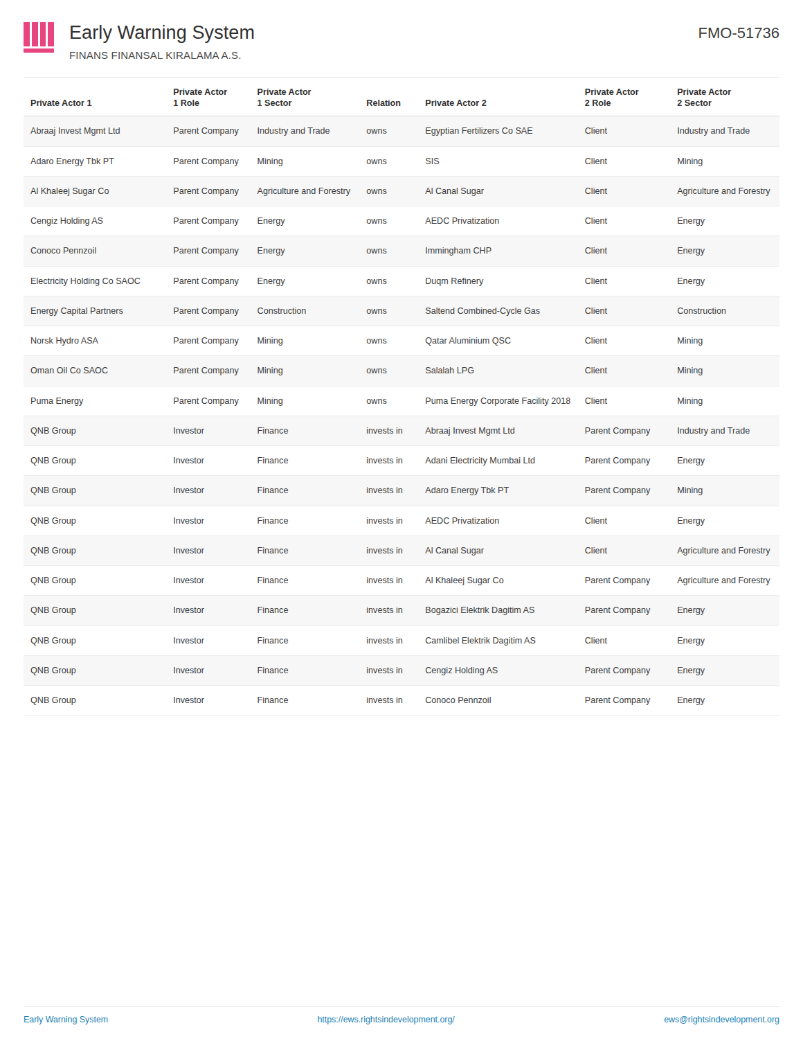Early Warning System
FINANS FINANSAL KIRALAMA A.S.
FMO-51736
| Private Actor 1 | Private Actor 1 Role | Private Actor 1 Sector | Relation | Private Actor 2 | Private Actor 2 Role | Private Actor 2 Sector |
| --- | --- | --- | --- | --- | --- | --- |
| Abraaj Invest Mgmt Ltd | Parent Company | Industry and Trade | owns | Egyptian Fertilizers Co SAE | Client | Industry and Trade |
| Adaro Energy Tbk PT | Parent Company | Mining | owns | SIS | Client | Mining |
| Al Khaleej Sugar Co | Parent Company | Agriculture and Forestry | owns | Al Canal Sugar | Client | Agriculture and Forestry |
| Cengiz Holding AS | Parent Company | Energy | owns | AEDC Privatization | Client | Energy |
| Conoco Pennzoil | Parent Company | Energy | owns | Immingham CHP | Client | Energy |
| Electricity Holding Co SAOC | Parent Company | Energy | owns | Duqm Refinery | Client | Energy |
| Energy Capital Partners | Parent Company | Construction | owns | Saltend Combined-Cycle Gas | Client | Construction |
| Norsk Hydro ASA | Parent Company | Mining | owns | Qatar Aluminium QSC | Client | Mining |
| Oman Oil Co SAOC | Parent Company | Mining | owns | Salalah LPG | Client | Mining |
| Puma Energy | Parent Company | Mining | owns | Puma Energy Corporate Facility 2018 | Client | Mining |
| QNB Group | Investor | Finance | invests in | Abraaj Invest Mgmt Ltd | Parent Company | Industry and Trade |
| QNB Group | Investor | Finance | invests in | Adani Electricity Mumbai Ltd | Parent Company | Energy |
| QNB Group | Investor | Finance | invests in | Adaro Energy Tbk PT | Parent Company | Mining |
| QNB Group | Investor | Finance | invests in | AEDC Privatization | Client | Energy |
| QNB Group | Investor | Finance | invests in | Al Canal Sugar | Client | Agriculture and Forestry |
| QNB Group | Investor | Finance | invests in | Al Khaleej Sugar Co | Parent Company | Agriculture and Forestry |
| QNB Group | Investor | Finance | invests in | Bogazici Elektrik Dagitim AS | Parent Company | Energy |
| QNB Group | Investor | Finance | invests in | Camlibel Elektrik Dagitim AS | Client | Energy |
| QNB Group | Investor | Finance | invests in | Cengiz Holding AS | Parent Company | Energy |
| QNB Group | Investor | Finance | invests in | Conoco Pennzoil | Parent Company | Energy |
Early Warning System
https://ews.rightsindevelopment.org/
ews@rightsindevelopment.org